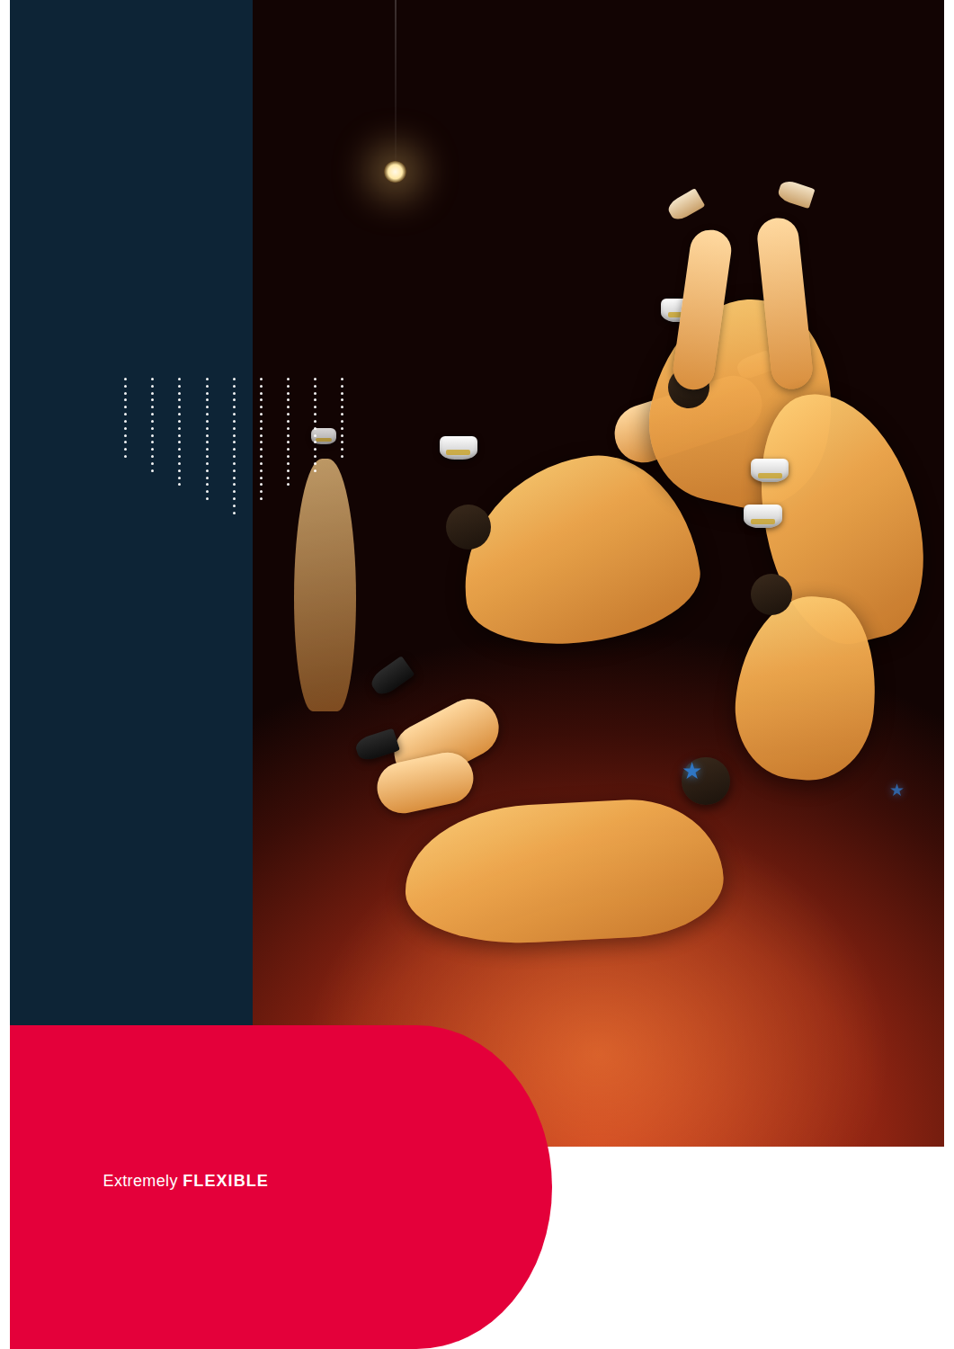★ ★
Extremely FLEXIBLE